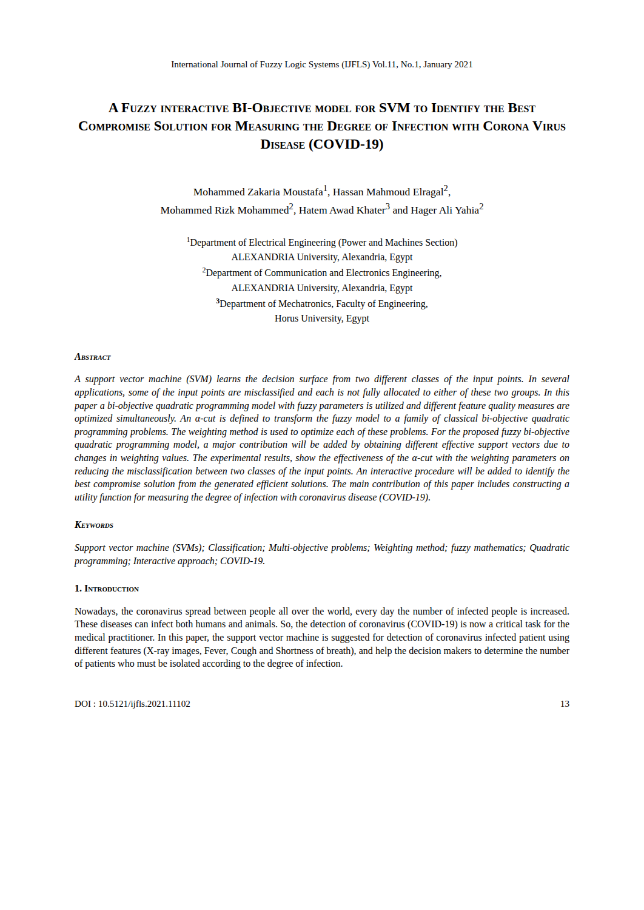International Journal of Fuzzy Logic Systems (IJFLS) Vol.11, No.1, January 2021
A Fuzzy interactive BI-Objective model for SVM to Identify the Best Compromise Solution for Measuring the Degree of Infection with Corona Virus Disease (COVID-19)
Mohammed Zakaria Moustafa1, Hassan Mahmoud Elragal2,
Mohammed Rizk Mohammed2, Hatem Awad Khater3 and Hager Ali Yahia2
1Department of Electrical Engineering (Power and Machines Section)
ALEXANDRIA University, Alexandria, Egypt
2Department of Communication and Electronics Engineering,
ALEXANDRIA University, Alexandria, Egypt
3Department of Mechatronics, Faculty of Engineering,
Horus University, Egypt
Abstract
A support vector machine (SVM) learns the decision surface from two different classes of the input points. In several applications, some of the input points are misclassified and each is not fully allocated to either of these two groups. In this paper a bi-objective quadratic programming model with fuzzy parameters is utilized and different feature quality measures are optimized simultaneously. An α-cut is defined to transform the fuzzy model to a family of classical bi-objective quadratic programming problems. The weighting method is used to optimize each of these problems. For the proposed fuzzy bi-objective quadratic programming model, a major contribution will be added by obtaining different effective support vectors due to changes in weighting values. The experimental results, show the effectiveness of the α-cut with the weighting parameters on reducing the misclassification between two classes of the input points. An interactive procedure will be added to identify the best compromise solution from the generated efficient solutions. The main contribution of this paper includes constructing a utility function for measuring the degree of infection with coronavirus disease (COVID-19).
Keywords
Support vector machine (SVMs); Classification; Multi-objective problems; Weighting method; fuzzy mathematics; Quadratic programming; Interactive approach; COVID-19.
1. Introduction
Nowadays, the coronavirus spread between people all over the world, every day the number of infected people is increased. These diseases can infect both humans and animals. So, the detection of coronavirus (COVID-19) is now a critical task for the medical practitioner. In this paper, the support vector machine is suggested for detection of coronavirus infected patient using different features (X-ray images, Fever, Cough and Shortness of breath), and help the decision makers to determine the number of patients who must be isolated according to the degree of infection.
DOI : 10.5121/ijfls.2021.11102 13